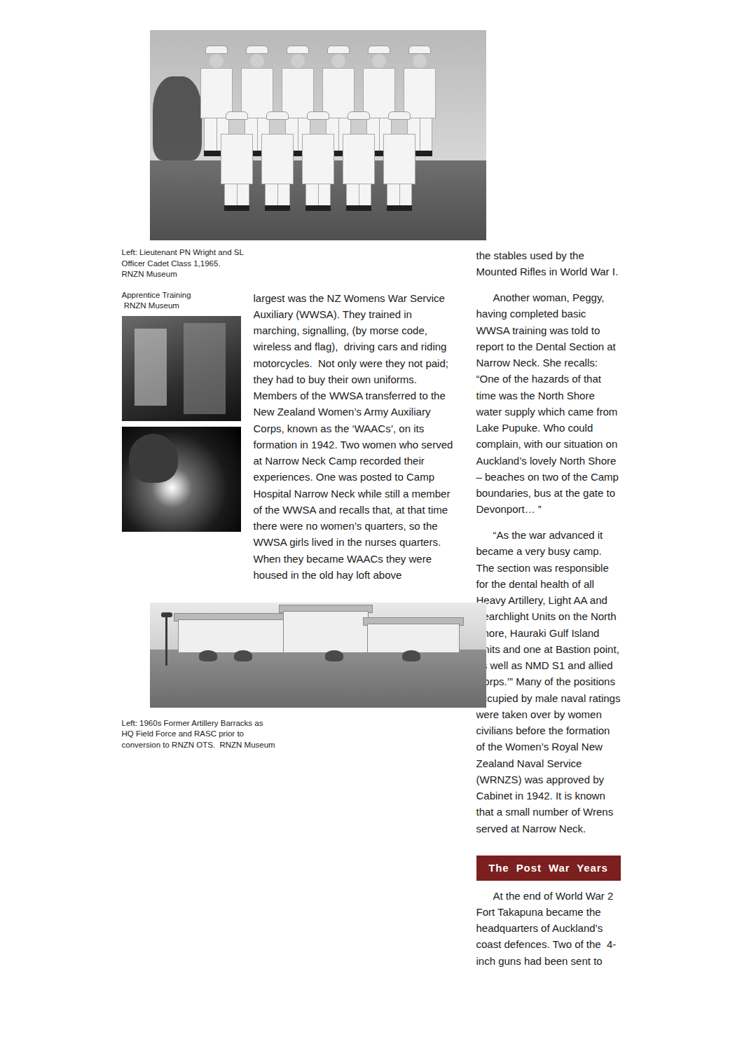Left: Lieutenant PN Wright and SL
Officer Cadet Class 1,1965.
RNZN Museum
Apprentice Training
RNZN Museum
largest was the NZ Womens War Service Auxiliary (WWSA). They trained in marching, signalling, (by morse code, wireless and flag), driving cars and riding motorcycles. Not only were they not paid; they had to buy their own uniforms. Members of the WWSA transferred to the New Zealand Women’s Army Auxiliary Corps, known as the ‘WAACs’, on its formation in 1942. Two women who served at Narrow Neck Camp recorded their experiences. One was posted to Camp Hospital Narrow Neck while still a member of the WWSA and recalls that, at that time there were no women’s quarters, so the WWSA girls lived in the nurses quarters. When they became WAACs they were housed in the old hay loft above
Left: 1960s Former Artillery Barracks as
HQ Field Force and RASC prior to
conversion to RNZN OTS. RNZN Museum
the stables used by the Mounted Rifles in World War I.
Another woman, Peggy, having completed basic WWSA training was told to report to the Dental Section at Narrow Neck. She recalls: “One of the hazards of that time was the North Shore water supply which came from Lake Pupuke. Who could complain, with our situation on Auckland’s lovely North Shore – beaches on two of the Camp boundaries, bus at the gate to Devonport… ”
“As the war advanced it became a very busy camp. The section was responsible for the dental health of all Heavy Artillery, Light AA and Searchlight Units on the North Shore, Hauraki Gulf Island Units and one at Bastion point, as well as NMD S1 and allied Corps.’” Many of the positions occupied by male naval ratings were taken over by women civilians before the formation of the Women’s Royal New Zealand Naval Service (WRNZS) was approved by Cabinet in 1942. It is known that a small number of Wrens served at Narrow Neck.
The Post War Years
At the end of World War 2 Fort Takapuna became the headquarters of Auckland’s coast defences. Two of the 4-inch guns had been sent to